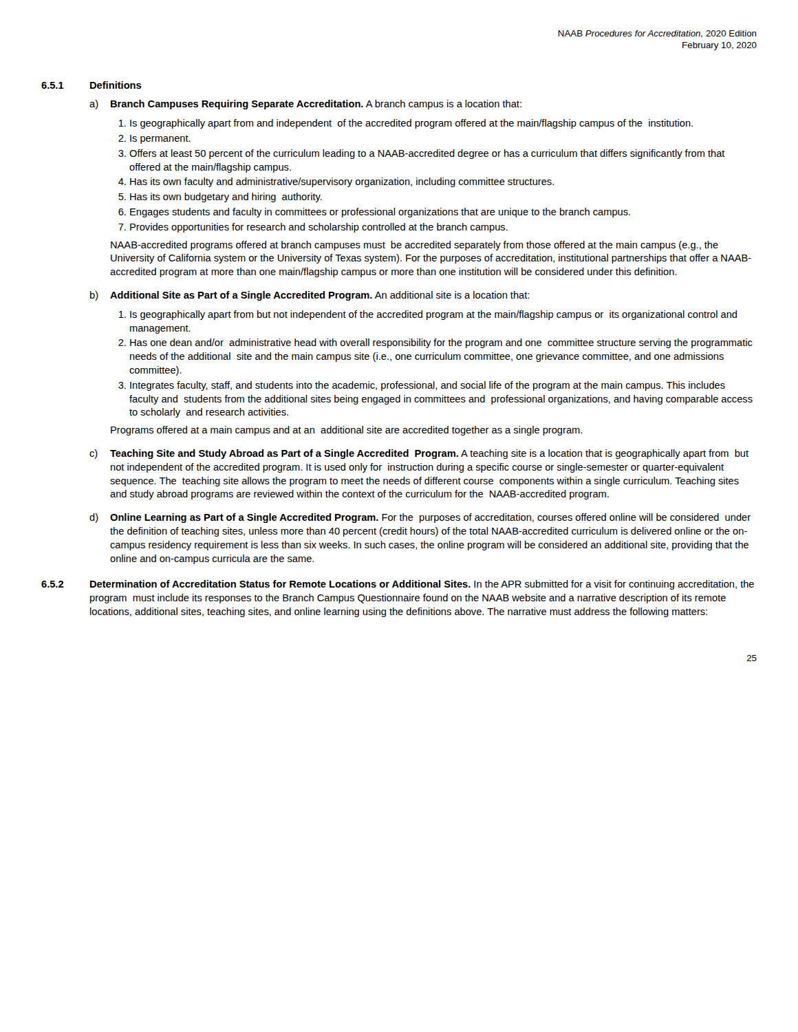NAAB Procedures for Accreditation, 2020 Edition
February 10, 2020
6.5.1
Definitions
a)
Branch Campuses Requiring Separate Accreditation. A branch campus is a location that:
Is geographically apart from and independent of the accredited program offered at the main/flagship campus of the institution.
Is permanent.
Offers at least 50 percent of the curriculum leading to a NAAB-accredited degree or has a curriculum that differs significantly from that offered at the main/flagship campus.
Has its own faculty and administrative/supervisory organization, including committee structures.
Has its own budgetary and hiring authority.
Engages students and faculty in committees or professional organizations that are unique to the branch campus.
Provides opportunities for research and scholarship controlled at the branch campus.
NAAB-accredited programs offered at branch campuses must be accredited separately from those offered at the main campus (e.g., the University of California system or the University of Texas system). For the purposes of accreditation, institutional partnerships that offer a NAAB-accredited program at more than one main/flagship campus or more than one institution will be considered under this definition.
b)
Additional Site as Part of a Single Accredited Program. An additional site is a location that:
Is geographically apart from but not independent of the accredited program at the main/flagship campus or its organizational control and management.
Has one dean and/or administrative head with overall responsibility for the program and one committee structure serving the programmatic needs of the additional site and the main campus site (i.e., one curriculum committee, one grievance committee, and one admissions committee).
Integrates faculty, staff, and students into the academic, professional, and social life of the program at the main campus. This includes faculty and students from the additional sites being engaged in committees and professional organizations, and having comparable access to scholarly and research activities.
Programs offered at a main campus and at an additional site are accredited together as a single program.
c)
Teaching Site and Study Abroad as Part of a Single Accredited Program. A teaching site is a location that is geographically apart from but not independent of the accredited program. It is used only for instruction during a specific course or single-semester or quarter-equivalent sequence. The teaching site allows the program to meet the needs of different course components within a single curriculum. Teaching sites and study abroad programs are reviewed within the context of the curriculum for the NAAB-accredited program.
d)
Online Learning as Part of a Single Accredited Program. For the purposes of accreditation, courses offered online will be considered under the definition of teaching sites, unless more than 40 percent (credit hours) of the total NAAB-accredited curriculum is delivered online or the on-campus residency requirement is less than six weeks. In such cases, the online program will be considered an additional site, providing that the online and on-campus curricula are the same.
6.5.2
Determination of Accreditation Status for Remote Locations or Additional Sites. In the APR submitted for a visit for continuing accreditation, the program must include its responses to the Branch Campus Questionnaire found on the NAAB website and a narrative description of its remote locations, additional sites, teaching sites, and online learning using the definitions above. The narrative must address the following matters:
25